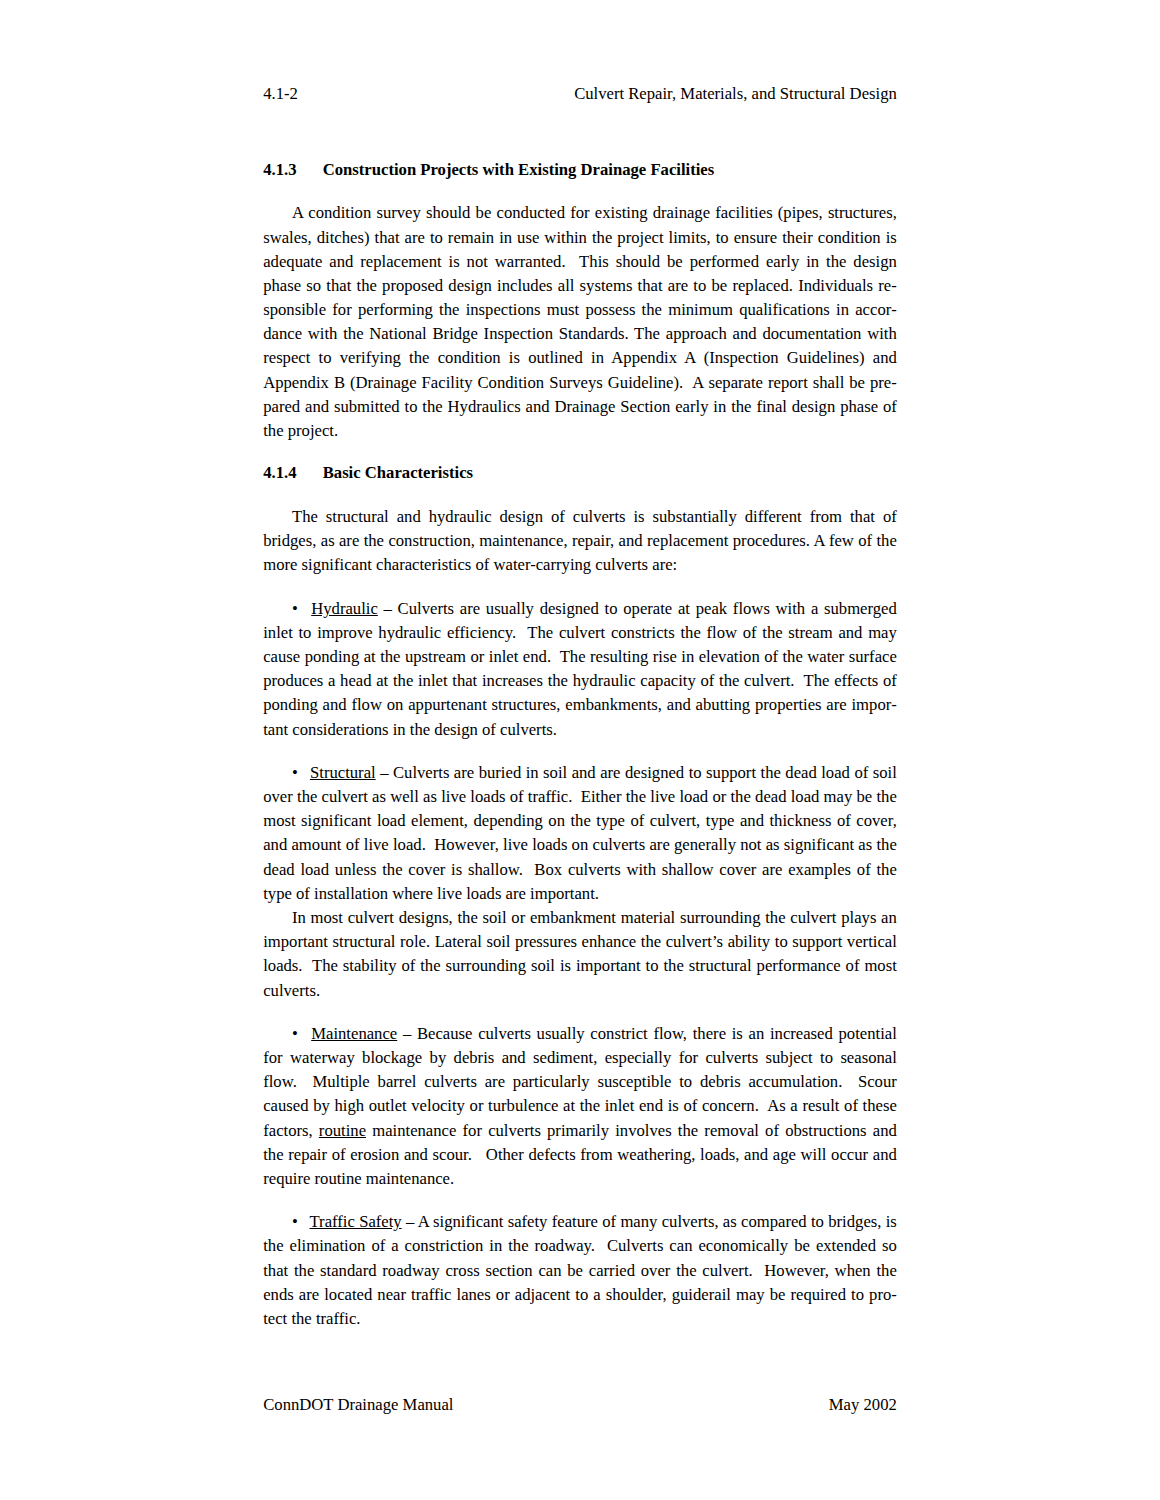4.1-2
Culvert Repair, Materials, and Structural Design
4.1.3 Construction Projects with Existing Drainage Facilities
A condition survey should be conducted for existing drainage facilities (pipes, structures, swales, ditches) that are to remain in use within the project limits, to ensure their condition is adequate and replacement is not warranted. This should be performed early in the design phase so that the proposed design includes all systems that are to be replaced. Individuals responsible for performing the inspections must possess the minimum qualifications in accordance with the National Bridge Inspection Standards. The approach and documentation with respect to verifying the condition is outlined in Appendix A (Inspection Guidelines) and Appendix B (Drainage Facility Condition Surveys Guideline). A separate report shall be prepared and submitted to the Hydraulics and Drainage Section early in the final design phase of the project.
4.1.4 Basic Characteristics
The structural and hydraulic design of culverts is substantially different from that of bridges, as are the construction, maintenance, repair, and replacement procedures. A few of the more significant characteristics of water-carrying culverts are:
• Hydraulic – Culverts are usually designed to operate at peak flows with a submerged inlet to improve hydraulic efficiency. The culvert constricts the flow of the stream and may cause ponding at the upstream or inlet end. The resulting rise in elevation of the water surface produces a head at the inlet that increases the hydraulic capacity of the culvert. The effects of ponding and flow on appurtenant structures, embankments, and abutting properties are important considerations in the design of culverts.
• Structural – Culverts are buried in soil and are designed to support the dead load of soil over the culvert as well as live loads of traffic. Either the live load or the dead load may be the most significant load element, depending on the type of culvert, type and thickness of cover, and amount of live load. However, live loads on culverts are generally not as significant as the dead load unless the cover is shallow. Box culverts with shallow cover are examples of the type of installation where live loads are important.
In most culvert designs, the soil or embankment material surrounding the culvert plays an important structural role. Lateral soil pressures enhance the culvert’s ability to support vertical loads. The stability of the surrounding soil is important to the structural performance of most culverts.
• Maintenance – Because culverts usually constrict flow, there is an increased potential for waterway blockage by debris and sediment, especially for culverts subject to seasonal flow. Multiple barrel culverts are particularly susceptible to debris accumulation. Scour caused by high outlet velocity or turbulence at the inlet end is of concern. As a result of these factors, routine maintenance for culverts primarily involves the removal of obstructions and the repair of erosion and scour. Other defects from weathering, loads, and age will occur and require routine maintenance.
• Traffic Safety – A significant safety feature of many culverts, as compared to bridges, is the elimination of a constriction in the roadway. Culverts can economically be extended so that the standard roadway cross section can be carried over the culvert. However, when the ends are located near traffic lanes or adjacent to a shoulder, guiderail may be required to protect the traffic.
ConnDOT Drainage Manual
May 2002